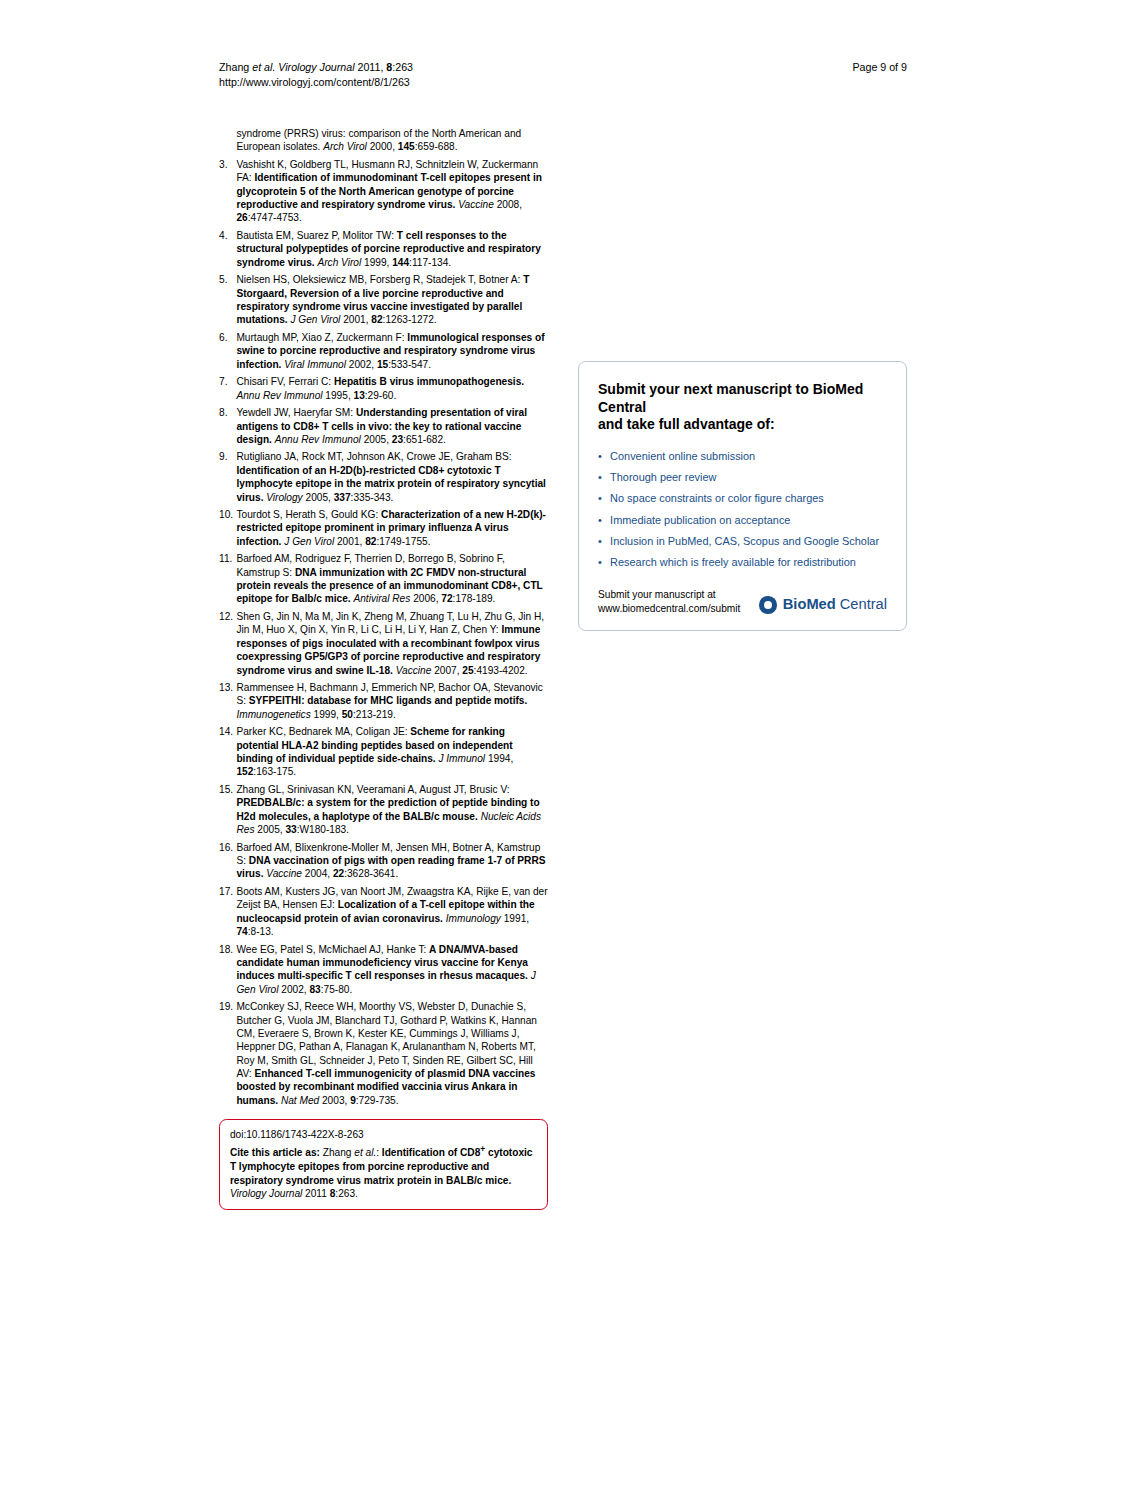Zhang et al. Virology Journal 2011, 8:263
http://www.virologyj.com/content/8/1/263
Page 9 of 9
syndrome (PRRS) virus: comparison of the North American and European isolates. Arch Virol 2000, 145:659-688.
3. Vashisht K, Goldberg TL, Husmann RJ, Schnitzlein W, Zuckermann FA: Identification of immunodominant T-cell epitopes present in glycoprotein 5 of the North American genotype of porcine reproductive and respiratory syndrome virus. Vaccine 2008, 26:4747-4753.
4. Bautista EM, Suarez P, Molitor TW: T cell responses to the structural polypeptides of porcine reproductive and respiratory syndrome virus. Arch Virol 1999, 144:117-134.
5. Nielsen HS, Oleksiewicz MB, Forsberg R, Stadejek T, Botner A: T Storgaard, Reversion of a live porcine reproductive and respiratory syndrome virus vaccine investigated by parallel mutations. J Gen Virol 2001, 82:1263-1272.
6. Murtaugh MP, Xiao Z, Zuckermann F: Immunological responses of swine to porcine reproductive and respiratory syndrome virus infection. Viral Immunol 2002, 15:533-547.
7. Chisari FV, Ferrari C: Hepatitis B virus immunopathogenesis. Annu Rev Immunol 1995, 13:29-60.
8. Yewdell JW, Haeryfar SM: Understanding presentation of viral antigens to CD8+ T cells in vivo: the key to rational vaccine design. Annu Rev Immunol 2005, 23:651-682.
9. Rutigliano JA, Rock MT, Johnson AK, Crowe JE, Graham BS: Identification of an H-2D(b)-restricted CD8+ cytotoxic T lymphocyte epitope in the matrix protein of respiratory syncytial virus. Virology 2005, 337:335-343.
10. Tourdot S, Herath S, Gould KG: Characterization of a new H-2D(k)-restricted epitope prominent in primary influenza A virus infection. J Gen Virol 2001, 82:1749-1755.
11. Barfoed AM, Rodriguez F, Therrien D, Borrego B, Sobrino F, Kamstrup S: DNA immunization with 2C FMDV non-structural protein reveals the presence of an immunodominant CD8+, CTL epitope for Balb/c mice. Antiviral Res 2006, 72:178-189.
12. Shen G, Jin N, Ma M, Jin K, Zheng M, Zhuang T, Lu H, Zhu G, Jin H, Jin M, Huo X, Qin X, Yin R, Li C, Li H, Li Y, Han Z, Chen Y: Immune responses of pigs inoculated with a recombinant fowlpox virus coexpressing GP5/GP3 of porcine reproductive and respiratory syndrome virus and swine IL-18. Vaccine 2007, 25:4193-4202.
13. Rammensee H, Bachmann J, Emmerich NP, Bachor OA, Stevanovic S: SYFPEITHI: database for MHC ligands and peptide motifs. Immunogenetics 1999, 50:213-219.
14. Parker KC, Bednarek MA, Coligan JE: Scheme for ranking potential HLA-A2 binding peptides based on independent binding of individual peptide side-chains. J Immunol 1994, 152:163-175.
15. Zhang GL, Srinivasan KN, Veeramani A, August JT, Brusic V: PREDBALB/c: a system for the prediction of peptide binding to H2d molecules, a haplotype of the BALB/c mouse. Nucleic Acids Res 2005, 33:W180-183.
16. Barfoed AM, Blixenkrone-Moller M, Jensen MH, Botner A, Kamstrup S: DNA vaccination of pigs with open reading frame 1-7 of PRRS virus. Vaccine 2004, 22:3628-3641.
17. Boots AM, Kusters JG, van Noort JM, Zwaagstra KA, Rijke E, van der Zeijst BA, Hensen EJ: Localization of a T-cell epitope within the nucleocapsid protein of avian coronavirus. Immunology 1991, 74:8-13.
18. Wee EG, Patel S, McMichael AJ, Hanke T: A DNA/MVA-based candidate human immunodeficiency virus vaccine for Kenya induces multi-specific T cell responses in rhesus macaques. J Gen Virol 2002, 83:75-80.
19. McConkey SJ, Reece WH, Moorthy VS, Webster D, Dunachie S, Butcher G, Vuola JM, Blanchard TJ, Gothard P, Watkins K, Hannan CM, Everaere S, Brown K, Kester KE, Cummings J, Williams J, Heppner DG, Pathan A, Flanagan K, Arulanantham N, Roberts MT, Roy M, Smith GL, Schneider J, Peto T, Sinden RE, Gilbert SC, Hill AV: Enhanced T-cell immunogenicity of plasmid DNA vaccines boosted by recombinant modified vaccinia virus Ankara in humans. Nat Med 2003, 9:729-735.
doi:10.1186/1743-422X-8-263
Cite this article as: Zhang et al.: Identification of CD8+ cytotoxic T lymphocyte epitopes from porcine reproductive and respiratory syndrome virus matrix protein in BALB/c mice. Virology Journal 2011 8:263.
Submit your next manuscript to BioMed Central
and take full advantage of:
Convenient online submission
Thorough peer review
No space constraints or color figure charges
Immediate publication on acceptance
Inclusion in PubMed, CAS, Scopus and Google Scholar
Research which is freely available for redistribution
Submit your manuscript at
www.biomedcentral.com/submit
BioMed Central